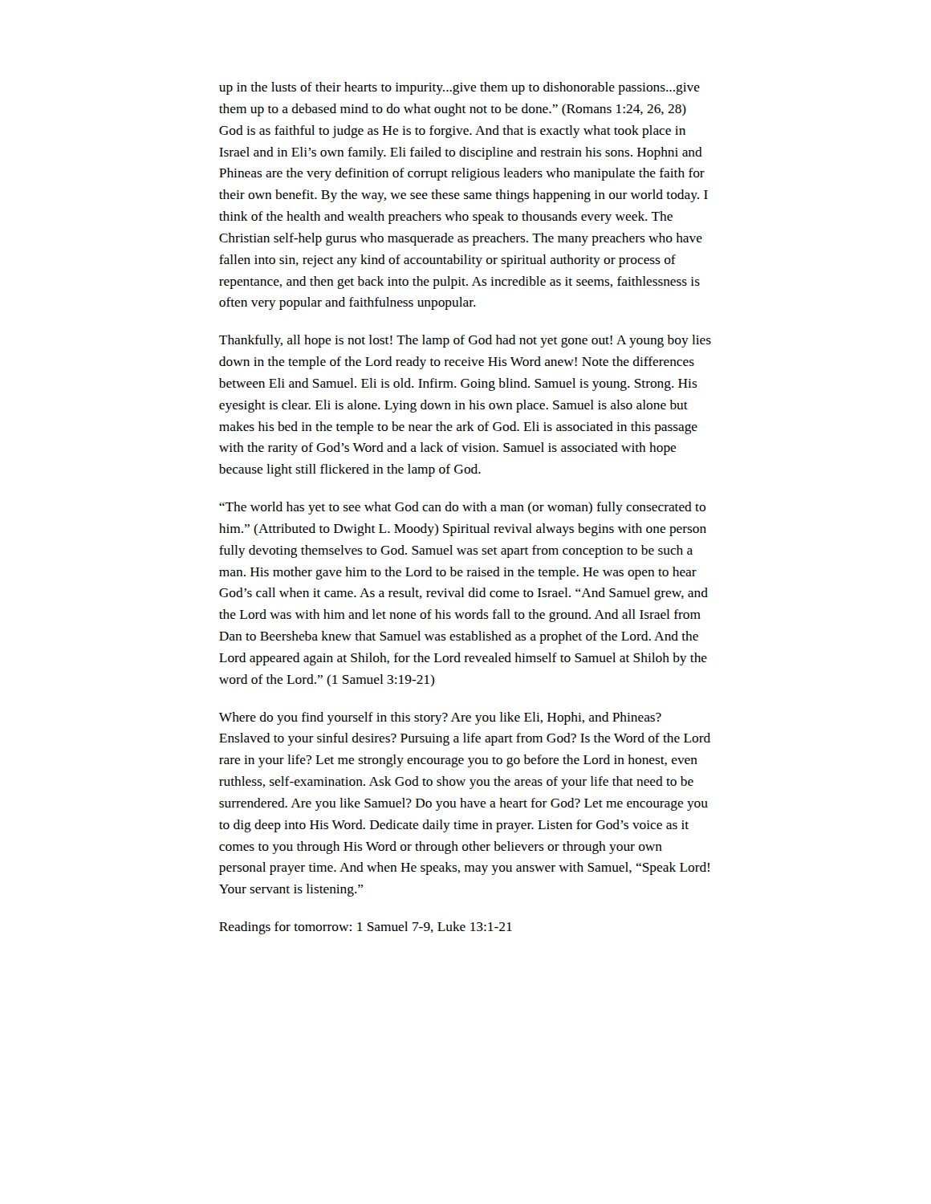up in the lusts of their hearts to impurity...give them up to dishonorable passions...give them up to a debased mind to do what ought not to be done.” (Romans 1:24, 26, 28) God is as faithful to judge as He is to forgive. And that is exactly what took place in Israel and in Eli’s own family. Eli failed to discipline and restrain his sons. Hophni and Phineas are the very definition of corrupt religious leaders who manipulate the faith for their own benefit. By the way, we see these same things happening in our world today. I think of the health and wealth preachers who speak to thousands every week. The Christian self-help gurus who masquerade as preachers. The many preachers who have fallen into sin, reject any kind of accountability or spiritual authority or process of repentance, and then get back into the pulpit. As incredible as it seems, faithlessness is often very popular and faithfulness unpopular.
Thankfully, all hope is not lost! The lamp of God had not yet gone out! A young boy lies down in the temple of the Lord ready to receive His Word anew! Note the differences between Eli and Samuel. Eli is old. Infirm. Going blind. Samuel is young. Strong. His eyesight is clear. Eli is alone. Lying down in his own place. Samuel is also alone but makes his bed in the temple to be near the ark of God. Eli is associated in this passage with the rarity of God’s Word and a lack of vision. Samuel is associated with hope because light still flickered in the lamp of God.
“The world has yet to see what God can do with a man (or woman) fully consecrated to him.” (Attributed to Dwight L. Moody) Spiritual revival always begins with one person fully devoting themselves to God. Samuel was set apart from conception to be such a man. His mother gave him to the Lord to be raised in the temple. He was open to hear God’s call when it came. As a result, revival did come to Israel. “And Samuel grew, and the Lord was with him and let none of his words fall to the ground. And all Israel from Dan to Beersheba knew that Samuel was established as a prophet of the Lord. And the Lord appeared again at Shiloh, for the Lord revealed himself to Samuel at Shiloh by the word of the Lord.” (1 Samuel 3:19-21)
Where do you find yourself in this story? Are you like Eli, Hophi, and Phineas? Enslaved to your sinful desires? Pursuing a life apart from God? Is the Word of the Lord rare in your life? Let me strongly encourage you to go before the Lord in honest, even ruthless, self-examination. Ask God to show you the areas of your life that need to be surrendered. Are you like Samuel? Do you have a heart for God? Let me encourage you to dig deep into His Word. Dedicate daily time in prayer. Listen for God’s voice as it comes to you through His Word or through other believers or through your own personal prayer time. And when He speaks, may you answer with Samuel, “Speak Lord! Your servant is listening.”
Readings for tomorrow: 1 Samuel 7-9, Luke 13:1-21